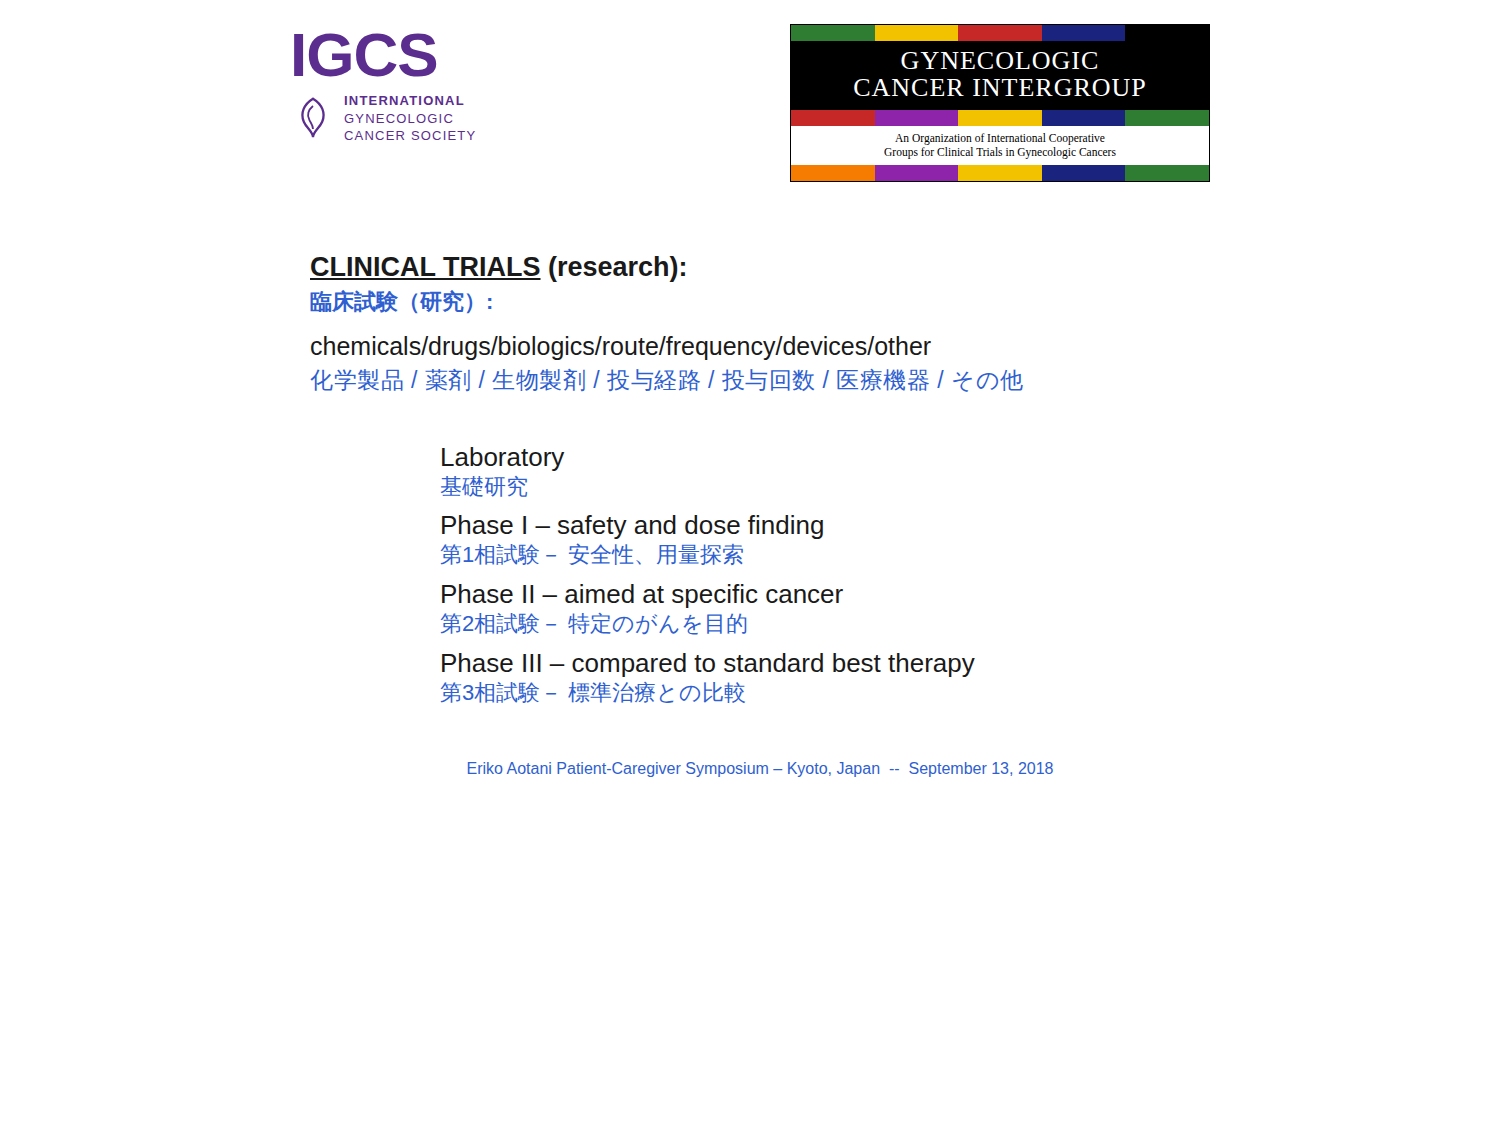IGCS
INTERNATIONAL
GYNECOLOGIC
CANCER SOCIETY
GYNECOLOGIC
CANCER INTERGROUP
An Organization of International Cooperative
Groups for Clinical Trials in Gynecologic Cancers
CLINICAL TRIALS (research):
臨床試験（研究）:
chemicals/drugs/biologics/route/frequency/devices/other
化学製品 / 薬剤 / 生物製剤 / 投与経路 / 投与回数 / 医療機器 / その他
Laboratory
基礎研究
Phase I – safety and dose finding
第1相試験－ 安全性、用量探索
Phase II – aimed at specific cancer
第2相試験－ 特定のがんを目的
Phase III – compared to standard best therapy
第3相試験－ 標準治療との比較
Eriko Aotani Patient-Caregiver Symposium – Kyoto, Japan -- September 13, 2018